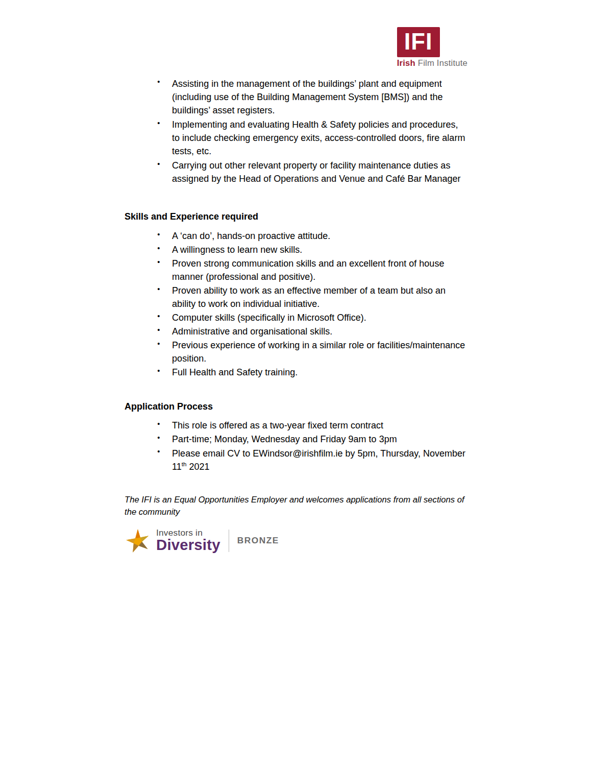IFI
Irish Film Institute
Assisting in the management of the buildings’ plant and equipment (including use of the Building Management System [BMS]) and the buildings’ asset registers.
Implementing and evaluating Health & Safety policies and procedures, to include checking emergency exits, access-controlled doors, fire alarm tests, etc.
Carrying out other relevant property or facility maintenance duties as assigned by the Head of Operations and Venue and Café Bar Manager
Skills and Experience required
A ‘can do’, hands-on proactive attitude.
A willingness to learn new skills.
Proven strong communication skills and an excellent front of house manner (professional and positive).
Proven ability to work as an effective member of a team but also an ability to work on individual initiative.
Computer skills (specifically in Microsoft Office).
Administrative and organisational skills.
Previous experience of working in a similar role or facilities/maintenance position.
Full Health and Safety training.
Application Process
This role is offered as a two-year fixed term contract
Part-time; Monday, Wednesday and Friday 9am to 3pm
Please email CV to EWindsor@irishfilm.ie by 5pm, Thursday, November 11th 2021
The IFI is an Equal Opportunities Employer and welcomes applications from all sections of the community
Investors in
Diversity
BRONZE